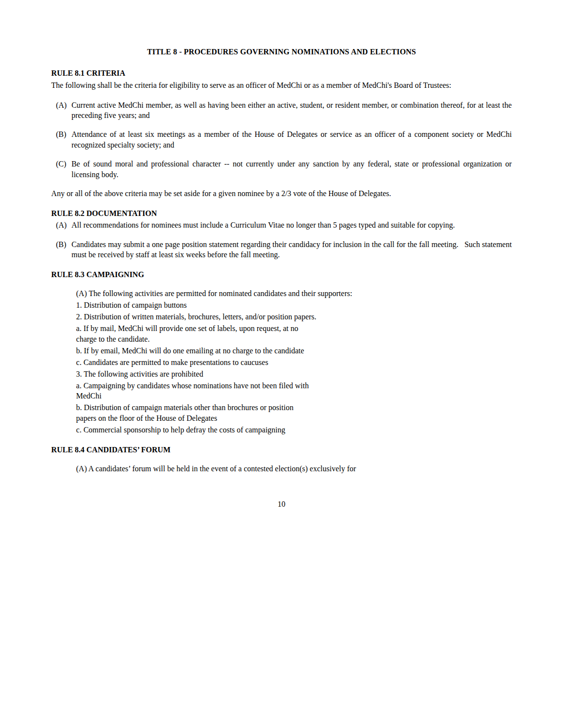TITLE 8 - PROCEDURES GOVERNING NOMINATIONS AND ELECTIONS
RULE 8.1 CRITERIA
The following shall be the criteria for eligibility to serve as an officer of MedChi or as a member of MedChi's Board of Trustees:
(A) Current active MedChi member, as well as having been either an active, student, or resident member, or combination thereof, for at least the preceding five years; and
(B) Attendance of at least six meetings as a member of the House of Delegates or service as an officer of a component society or MedChi recognized specialty society; and
(C) Be of sound moral and professional character -- not currently under any sanction by any federal, state or professional organization or licensing body.
Any or all of the above criteria may be set aside for a given nominee by a 2/3 vote of the House of Delegates.
RULE 8.2 DOCUMENTATION
(A) All recommendations for nominees must include a Curriculum Vitae no longer than 5 pages typed and suitable for copying.
(B) Candidates may submit a one page position statement regarding their candidacy for inclusion in the call for the fall meeting. Such statement must be received by staff at least six weeks before the fall meeting.
RULE 8.3 CAMPAIGNING
(A) The following activities are permitted for nominated candidates and their supporters:
1. Distribution of campaign buttons
2. Distribution of written materials, brochures, letters, and/or position papers.
a. If by mail, MedChi will provide one set of labels, upon request, at no
charge to the candidate.
b. If by email, MedChi will do one emailing at no charge to the candidate
c. Candidates are permitted to make presentations to caucuses
3. The following activities are prohibited
a. Campaigning by candidates whose nominations have not been filed with
MedChi
b. Distribution of campaign materials other than brochures or position
papers on the floor of the House of Delegates
c. Commercial sponsorship to help defray the costs of campaigning
RULE 8.4 CANDIDATES’ FORUM
(A) A candidates’ forum will be held in the event of a contested election(s) exclusively for
10